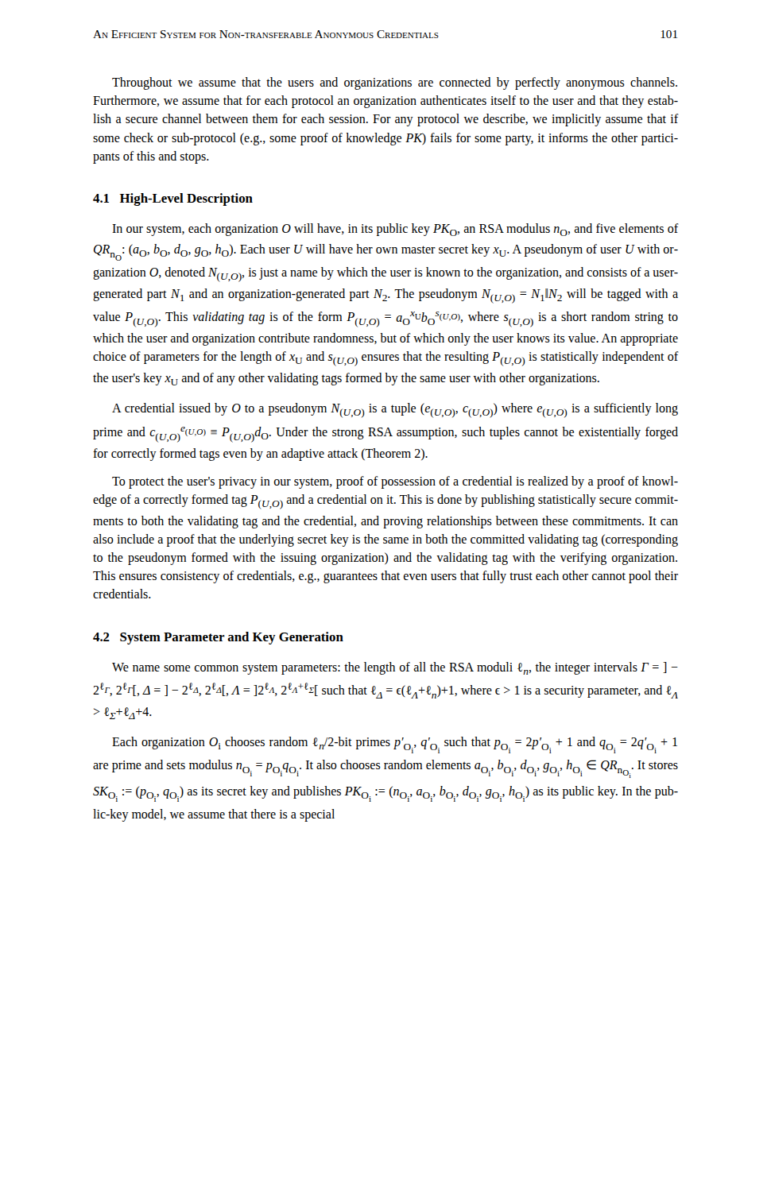An Efficient System for Non-transferable Anonymous Credentials 101
Throughout we assume that the users and organizations are connected by perfectly anonymous channels. Furthermore, we assume that for each protocol an organization authenticates itself to the user and that they establish a secure channel between them for each session. For any protocol we describe, we implicitly assume that if some check or sub-protocol (e.g., some proof of knowledge PK) fails for some party, it informs the other participants of this and stops.
4.1 High-Level Description
In our system, each organization O will have, in its public key PKO, an RSA modulus nO, and five elements of QRnO: (aO, bO, dO, gO, hO). Each user U will have her own master secret key xU. A pseudonym of user U with organization O, denoted N(U,O), is just a name by which the user is known to the organization, and consists of a user-generated part N1 and an organization-generated part N2. The pseudonym N(U,O) = N1‖N2 will be tagged with a value P(U,O). This validating tag is of the form P(U,O) = aOxUbOs(U,O), where s(U,O) is a short random string to which the user and organization contribute randomness, but of which only the user knows its value. An appropriate choice of parameters for the length of xU and s(U,O) ensures that the resulting P(U,O) is statistically independent of the user's key xU and of any other validating tags formed by the same user with other organizations.
A credential issued by O to a pseudonym N(U,O) is a tuple (e(U,O), c(U,O)) where e(U,O) is a sufficiently long prime and c(U,O)e(U,O) ≡ P(U,O)dO. Under the strong RSA assumption, such tuples cannot be existentially forged for correctly formed tags even by an adaptive attack (Theorem 2).
To protect the user's privacy in our system, proof of possession of a credential is realized by a proof of knowledge of a correctly formed tag P(U,O) and a credential on it. This is done by publishing statistically secure commitments to both the validating tag and the credential, and proving relationships between these commitments. It can also include a proof that the underlying secret key is the same in both the committed validating tag (corresponding to the pseudonym formed with the issuing organization) and the validating tag with the verifying organization. This ensures consistency of credentials, e.g., guarantees that even users that fully trust each other cannot pool their credentials.
4.2 System Parameter and Key Generation
We name some common system parameters: the length of all the RSA moduli ℓn, the integer intervals Γ = ] − 2ℓΓ, 2ℓΓ[, Δ = ] − 2ℓΔ, 2ℓΔ[, Λ = ]2ℓΛ, 2ℓΛ+ℓΣ[ such that ℓΔ = ϵ(ℓΛ+ℓn)+1, where ϵ > 1 is a security parameter, and ℓΛ > ℓΣ+ℓΔ+4.
Each organization Oi chooses random ℓn/2-bit primes p′Oi, q′Oi such that pOi = 2p′Oi + 1 and qOi = 2q′Oi + 1 are prime and sets modulus nOi = pOiqOi. It also chooses random elements aOi, bOi, dOi, gOi, hOi ∈ QRnOi. It stores SKOi := (pOi, qOi) as its secret key and publishes PKOi := (nOi, aOi, bOi, dOi, gOi, hOi) as its public key. In the public-key model, we assume that there is a special